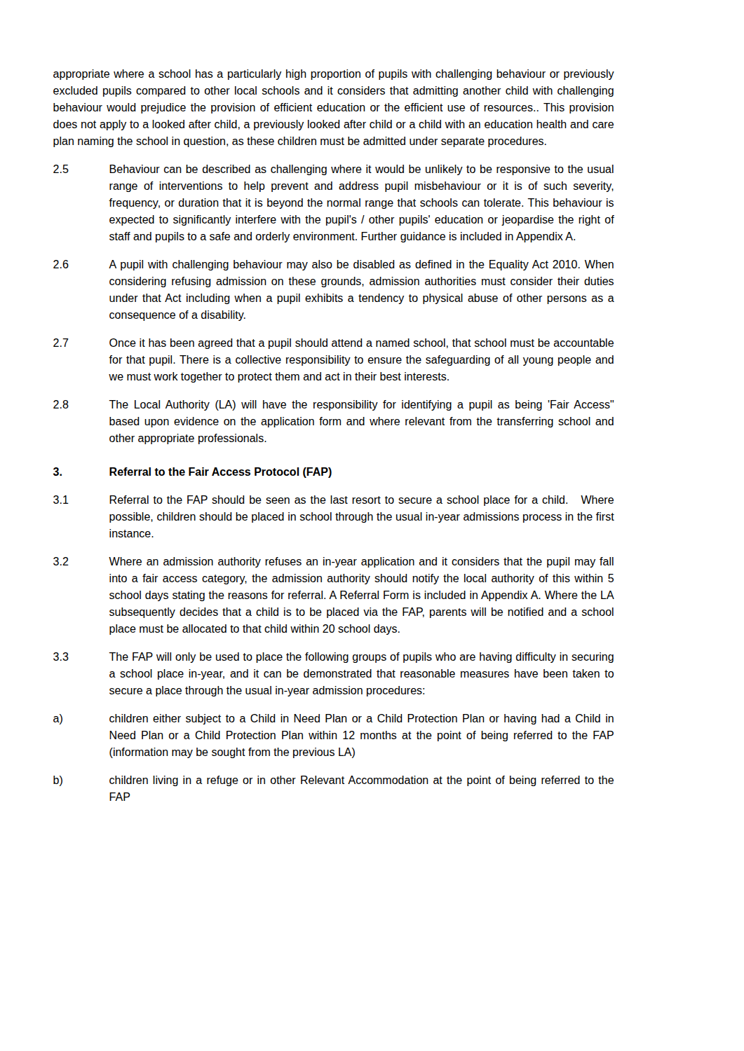appropriate where a school has a particularly high proportion of pupils with challenging behaviour or previously excluded pupils compared to other local schools and it considers that admitting another child with challenging behaviour would prejudice the provision of efficient education or the efficient use of resources.. This provision does not apply to a looked after child, a previously looked after child or a child with an education health and care plan naming the school in question, as these children must be admitted under separate procedures.
2.5
Behaviour can be described as challenging where it would be unlikely to be responsive to the usual range of interventions to help prevent and address pupil misbehaviour or it is of such severity, frequency, or duration that it is beyond the normal range that schools can tolerate. This behaviour is expected to significantly interfere with the pupil's / other pupils' education or jeopardise the right of staff and pupils to a safe and orderly environment. Further guidance is included in Appendix A.
2.6
A pupil with challenging behaviour may also be disabled as defined in the Equality Act 2010. When considering refusing admission on these grounds, admission authorities must consider their duties under that Act including when a pupil exhibits a tendency to physical abuse of other persons as a consequence of a disability.
2.7
Once it has been agreed that a pupil should attend a named school, that school must be accountable for that pupil. There is a collective responsibility to ensure the safeguarding of all young people and we must work together to protect them and act in their best interests.
2.8
The Local Authority (LA) will have the responsibility for identifying a pupil as being 'Fair Access" based upon evidence on the application form and where relevant from the transferring school and other appropriate professionals.
3.
Referral to the Fair Access Protocol (FAP)
3.1
Referral to the FAP should be seen as the last resort to secure a school place for a child. Where possible, children should be placed in school through the usual in-year admissions process in the first instance.
3.2
Where an admission authority refuses an in-year application and it considers that the pupil may fall into a fair access category, the admission authority should notify the local authority of this within 5 school days stating the reasons for referral. A Referral Form is included in Appendix A. Where the LA subsequently decides that a child is to be placed via the FAP, parents will be notified and a school place must be allocated to that child within 20 school days.
3.3
The FAP will only be used to place the following groups of pupils who are having difficulty in securing a school place in-year, and it can be demonstrated that reasonable measures have been taken to secure a place through the usual in-year admission procedures:
a)
children either subject to a Child in Need Plan or a Child Protection Plan or having had a Child in Need Plan or a Child Protection Plan within 12 months at the point of being referred to the FAP (information may be sought from the previous LA)
b)
children living in a refuge or in other Relevant Accommodation at the point of being referred to the FAP